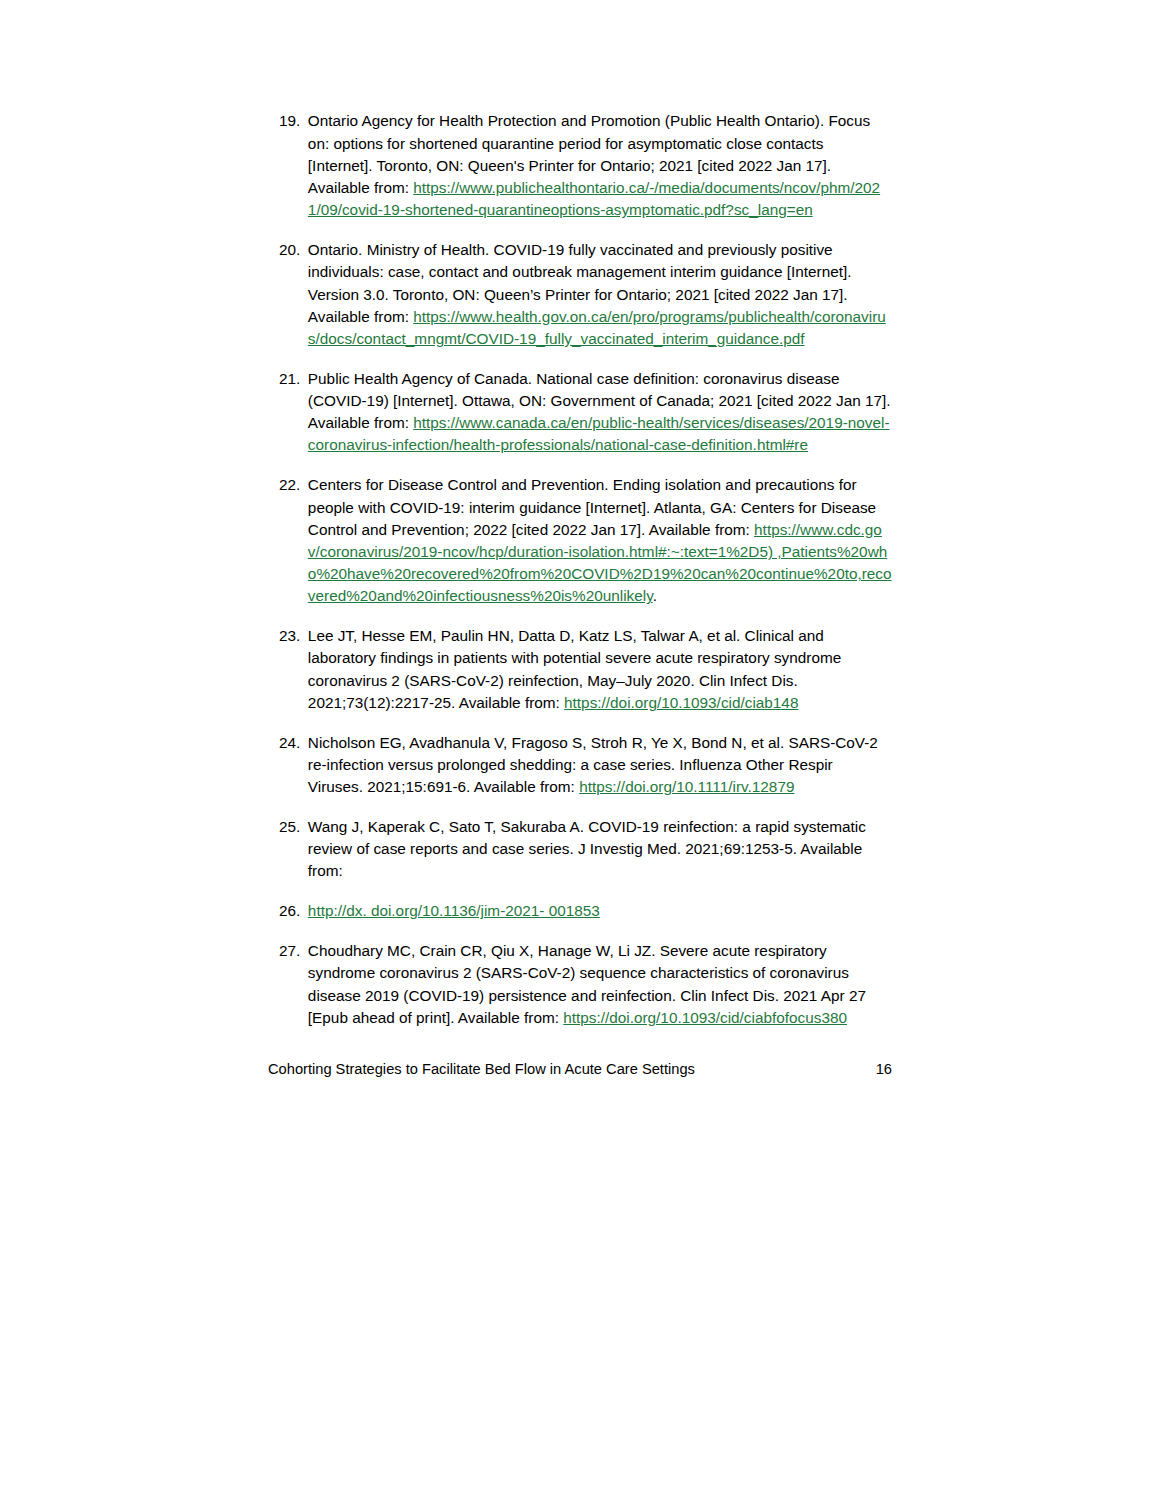19. Ontario Agency for Health Protection and Promotion (Public Health Ontario). Focus on: options for shortened quarantine period for asymptomatic close contacts [Internet]. Toronto, ON: Queen's Printer for Ontario; 2021 [cited 2022 Jan 17]. Available from: https://www.publichealthontario.ca/-/media/documents/ncov/phm/2021/09/covid-19-shortened-quarantineoptions-asymptomatic.pdf?sc_lang=en
20. Ontario. Ministry of Health. COVID-19 fully vaccinated and previously positive individuals: case, contact and outbreak management interim guidance [Internet]. Version 3.0. Toronto, ON: Queen’s Printer for Ontario; 2021 [cited 2022 Jan 17]. Available from: https://www.health.gov.on.ca/en/pro/programs/publichealth/coronavirus/docs/contact_mngmt/COVID-19_fully_vaccinated_interim_guidance.pdf
21. Public Health Agency of Canada. National case definition: coronavirus disease (COVID-19) [Internet]. Ottawa, ON: Government of Canada; 2021 [cited 2022 Jan 17]. Available from: https://www.canada.ca/en/public-health/services/diseases/2019-novel-coronavirus-infection/health-professionals/national-case-definition.html#re
22. Centers for Disease Control and Prevention. Ending isolation and precautions for people with COVID-19: interim guidance [Internet]. Atlanta, GA: Centers for Disease Control and Prevention; 2022 [cited 2022 Jan 17]. Available from: https://www.cdc.gov/coronavirus/2019-ncov/hcp/duration-isolation.html#:~:text=1%2D5) ,Patients%20who%20have%20recovered%20from%20COVID%2D19%20can%20continue%20to,recovered%20and%20infectiousness%20is%20unlikely.
23. Lee JT, Hesse EM, Paulin HN, Datta D, Katz LS, Talwar A, et al. Clinical and laboratory findings in patients with potential severe acute respiratory syndrome coronavirus 2 (SARS-CoV-2) reinfection, May–July 2020. Clin Infect Dis. 2021;73(12):2217-25. Available from: https://doi.org/10.1093/cid/ciab148
24. Nicholson EG, Avadhanula V, Fragoso S, Stroh R, Ye X, Bond N, et al. SARS-CoV-2 re-infection versus prolonged shedding: a case series. Influenza Other Respir Viruses. 2021;15:691-6. Available from: https://doi.org/10.1111/irv.12879
25. Wang J, Kaperak C, Sato T, Sakuraba A. COVID-19 reinfection: a rapid systematic review of case reports and case series. J Investig Med. 2021;69:1253-5. Available from:
26. http://dx. doi.org/10.1136/jim-2021- 001853
27. Choudhary MC, Crain CR, Qiu X, Hanage W, Li JZ. Severe acute respiratory syndrome coronavirus 2 (SARS-CoV-2) sequence characteristics of coronavirus disease 2019 (COVID-19) persistence and reinfection. Clin Infect Dis. 2021 Apr 27 [Epub ahead of print]. Available from: https://doi.org/10.1093/cid/ciabfofocus380
Cohorting Strategies to Facilitate Bed Flow in Acute Care Settings 16